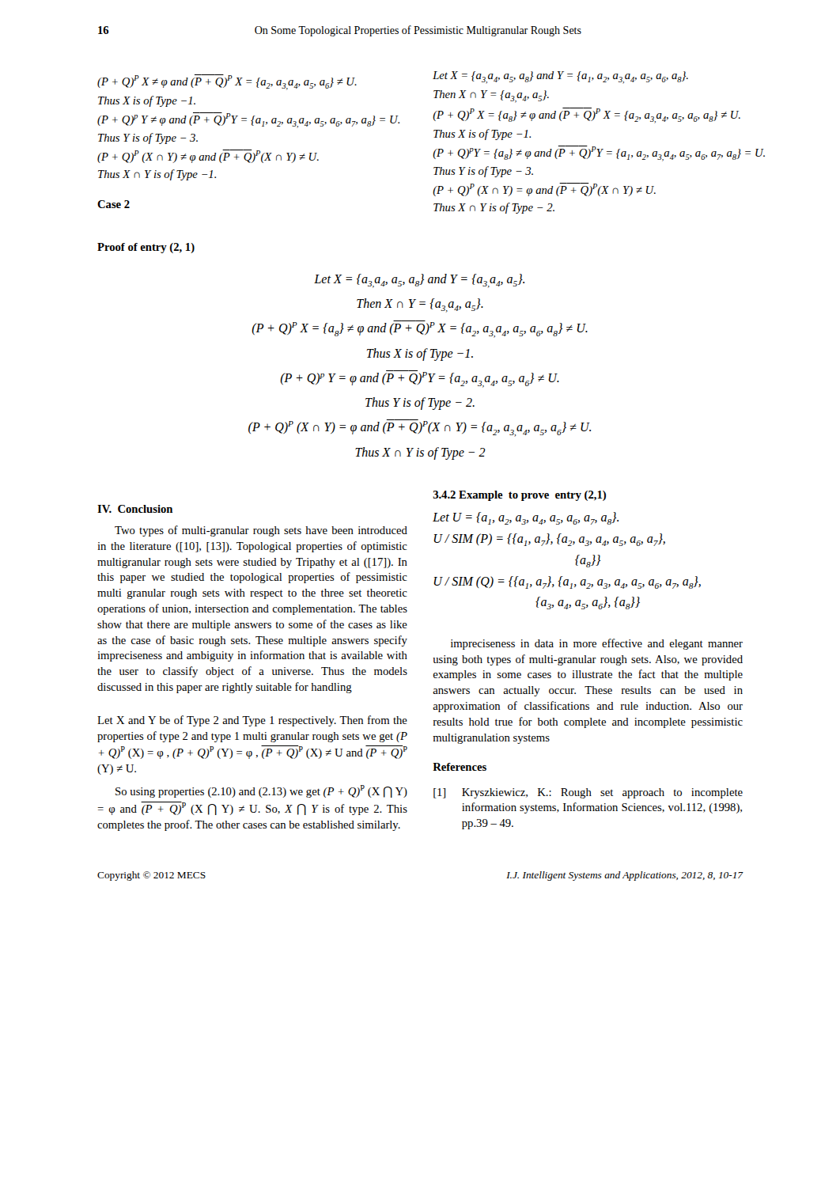16 On Some Topological Properties of Pessimistic Multigranular Rough Sets
(P + Q)P X ≠ φ and (P + Q)P X = {a2, a3,a4, a5, a6} ≠ U.
Thus X is of Type −1.
(P + Q)p Y ≠ φ and (P + Q)PY = {a1, a2, a3,a4, a5, a6, a7, a8} = U.
Thus Y is of Type − 3.
(P + Q)P (X ∩ Y) ≠ φ and (P + Q)P(X ∩ Y) ≠ U.
Thus X ∩ Y is of Type −1.
Case 2
Let X = {a3,a4, a5, a8} and Y = {a1, a2, a3,a4, a5, a6, a8}.
Then X ∩ Y = {a3,a4, a5}.
(P + Q)P X = {a8} ≠ φ and (P + Q)P X = {a2, a3,a4, a5, a6, a8} ≠ U.
Thus X is of Type −1.
(P + Q)pY = {a8} ≠ φ and (P + Q)PY = {a1, a2, a3,a4, a5, a6, a7, a8} = U.
Thus Y is of Type − 3.
(P + Q)P (X ∩ Y) = φ and (P + Q)P(X ∩ Y) ≠ U.
Thus X ∩ Y is of Type − 2.
Proof of entry (2, 1)
Let X = {a3,a4, a5, a8} and Y = {a3,a4, a5}.
Then X ∩ Y = {a3,a4, a5}.
(P + Q)P X = {a8} ≠ φ and (P + Q)P X = {a2, a3,a4, a5, a6, a8} ≠ U.
Thus X is of Type −1.
(P + Q)p Y = φ and (P + Q)PY = {a2, a3,a4, a5, a6} ≠ U.
Thus Y is of Type − 2.
(P + Q)P (X ∩ Y) = φ and (P + Q)P(X ∩ Y) = {a2, a3,a4, a5, a6} ≠ U.
Thus X ∩ Y is of Type − 2
IV. Conclusion
Two types of multi-granular rough sets have been introduced in the literature ([10], [13]). Topological properties of optimistic multigranular rough sets were studied by Tripathy et al ([17]). In this paper we studied the topological properties of pessimistic multi granular rough sets with respect to the three set theoretic operations of union, intersection and complementation. The tables show that there are multiple answers to some of the cases as like as the case of basic rough sets. These multiple answers specify impreciseness and ambiguity in information that is available with the user to classify object of a universe. Thus the models discussed in this paper are rightly suitable for handling
Let X and Y be of Type 2 and Type 1 respectively. Then from the properties of type 2 and type 1 multi granular rough sets we get (P + Q)P (X) = φ , (P + Q)P (Y) = φ , (P + Q)P (X) ≠ U and (P + Q)P (Y) ≠ U.
So using properties (2.10) and (2.13) we get (P + Q)P (X ⋂ Y) = φ and (P + Q)P (X ⋂ Y) ≠ U. So, X ⋂ Y is of type 2. This completes the proof. The other cases can be established similarly.
3.4.2 Example to prove entry (2,1)
Let U = {a1, a2, a3, a4, a5, a6, a7, a8}.
U / SIM (P) = {{a1, a7}, {a2, a3, a4, a5, a6, a7},
{a8}}
U / SIM (Q) = {{a1, a7}, {a1, a2, a3, a4, a5, a6, a7, a8},
{a3, a4, a5, a6}, {a8}}
impreciseness in data in more effective and elegant manner using both types of multi-granular rough sets. Also, we provided examples in some cases to illustrate the fact that the multiple answers can actually occur. These results can be used in approximation of classifications and rule induction. Also our results hold true for both complete and incomplete pessimistic multigranulation systems
References
[1] Kryszkiewicz, K.: Rough set approach to incomplete information systems, Information Sciences, vol.112, (1998), pp.39 – 49.
Copyright © 2012 MECS I.J. Intelligent Systems and Applications, 2012, 8, 10-17